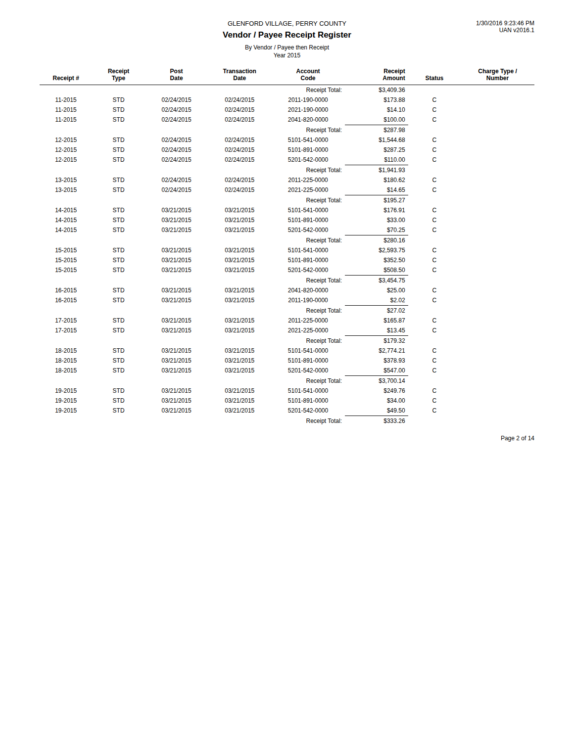GLENFORD VILLAGE, PERRY COUNTY
Vendor / Payee Receipt Register
By Vendor / Payee then Receipt
Year 2015
1/30/2016 9:23:46 PM
UAN v2016.1
| Receipt # | Receipt Type | Post Date | Transaction Date | Account Code | Receipt Amount | Status | Charge Type / Number |
| --- | --- | --- | --- | --- | --- | --- | --- |
| | | | | Receipt Total: | $3,409.36 | | |
| 11-2015 | STD | 02/24/2015 | 02/24/2015 | 2011-190-0000 | $173.88 | C | |
| 11-2015 | STD | 02/24/2015 | 02/24/2015 | 2021-190-0000 | $14.10 | C | |
| 11-2015 | STD | 02/24/2015 | 02/24/2015 | 2041-820-0000 | $100.00 | C | |
| | | | | Receipt Total: | $287.98 | | |
| 12-2015 | STD | 02/24/2015 | 02/24/2015 | 5101-541-0000 | $1,544.68 | C | |
| 12-2015 | STD | 02/24/2015 | 02/24/2015 | 5101-891-0000 | $287.25 | C | |
| 12-2015 | STD | 02/24/2015 | 02/24/2015 | 5201-542-0000 | $110.00 | C | |
| | | | | Receipt Total: | $1,941.93 | | |
| 13-2015 | STD | 02/24/2015 | 02/24/2015 | 2011-225-0000 | $180.62 | C | |
| 13-2015 | STD | 02/24/2015 | 02/24/2015 | 2021-225-0000 | $14.65 | C | |
| | | | | Receipt Total: | $195.27 | | |
| 14-2015 | STD | 03/21/2015 | 03/21/2015 | 5101-541-0000 | $176.91 | C | |
| 14-2015 | STD | 03/21/2015 | 03/21/2015 | 5101-891-0000 | $33.00 | C | |
| 14-2015 | STD | 03/21/2015 | 03/21/2015 | 5201-542-0000 | $70.25 | C | |
| | | | | Receipt Total: | $280.16 | | |
| 15-2015 | STD | 03/21/2015 | 03/21/2015 | 5101-541-0000 | $2,593.75 | C | |
| 15-2015 | STD | 03/21/2015 | 03/21/2015 | 5101-891-0000 | $352.50 | C | |
| 15-2015 | STD | 03/21/2015 | 03/21/2015 | 5201-542-0000 | $508.50 | C | |
| | | | | Receipt Total: | $3,454.75 | | |
| 16-2015 | STD | 03/21/2015 | 03/21/2015 | 2041-820-0000 | $25.00 | C | |
| 16-2015 | STD | 03/21/2015 | 03/21/2015 | 2011-190-0000 | $2.02 | C | |
| | | | | Receipt Total: | $27.02 | | |
| 17-2015 | STD | 03/21/2015 | 03/21/2015 | 2011-225-0000 | $165.87 | C | |
| 17-2015 | STD | 03/21/2015 | 03/21/2015 | 2021-225-0000 | $13.45 | C | |
| | | | | Receipt Total: | $179.32 | | |
| 18-2015 | STD | 03/21/2015 | 03/21/2015 | 5101-541-0000 | $2,774.21 | C | |
| 18-2015 | STD | 03/21/2015 | 03/21/2015 | 5101-891-0000 | $378.93 | C | |
| 18-2015 | STD | 03/21/2015 | 03/21/2015 | 5201-542-0000 | $547.00 | C | |
| | | | | Receipt Total: | $3,700.14 | | |
| 19-2015 | STD | 03/21/2015 | 03/21/2015 | 5101-541-0000 | $249.76 | C | |
| 19-2015 | STD | 03/21/2015 | 03/21/2015 | 5101-891-0000 | $34.00 | C | |
| 19-2015 | STD | 03/21/2015 | 03/21/2015 | 5201-542-0000 | $49.50 | C | |
| | | | | Receipt Total: | $333.26 | | |
Page 2 of 14